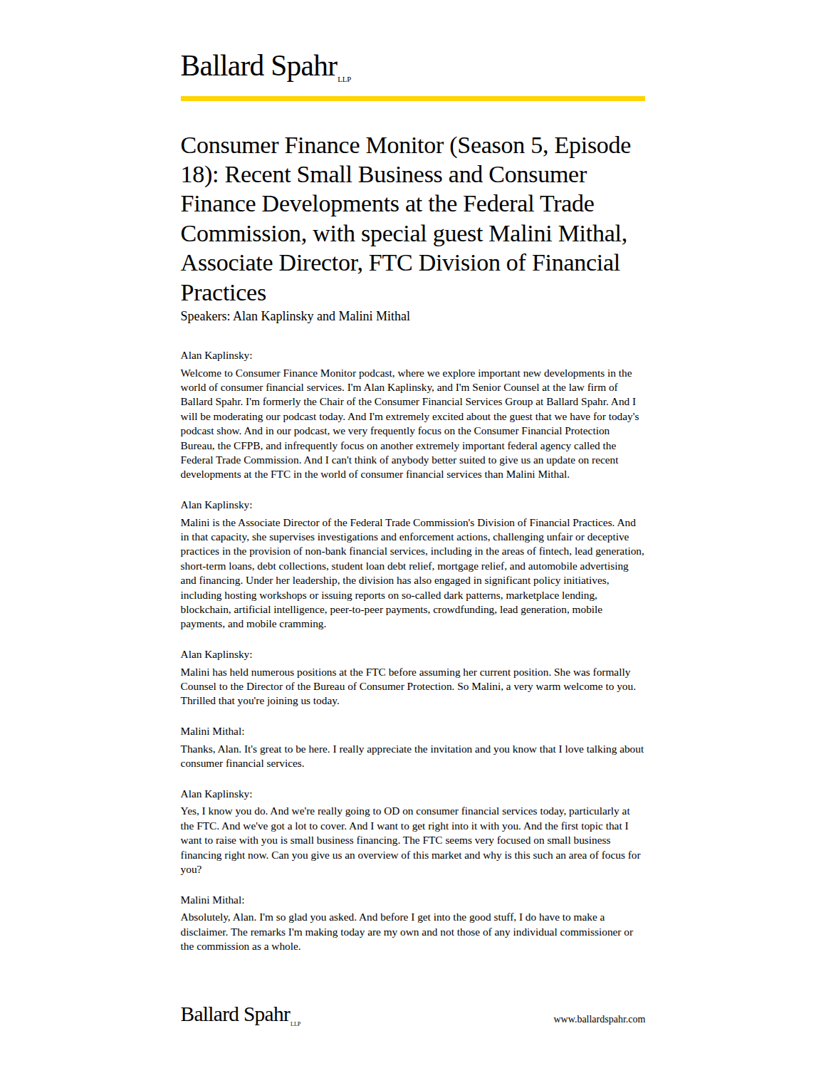Ballard SpahrLLP
Consumer Finance Monitor (Season 5, Episode 18): Recent Small Business and Consumer Finance Developments at the Federal Trade Commission, with special guest Malini Mithal, Associate Director, FTC Division of Financial Practices
Speakers: Alan Kaplinsky and Malini Mithal
Alan Kaplinsky:
Welcome to Consumer Finance Monitor podcast, where we explore important new developments in the world of consumer financial services. I'm Alan Kaplinsky, and I'm Senior Counsel at the law firm of Ballard Spahr. I'm formerly the Chair of the Consumer Financial Services Group at Ballard Spahr. And I will be moderating our podcast today. And I'm extremely excited about the guest that we have for today's podcast show. And in our podcast, we very frequently focus on the Consumer Financial Protection Bureau, the CFPB, and infrequently focus on another extremely important federal agency called the Federal Trade Commission. And I can't think of anybody better suited to give us an update on recent developments at the FTC in the world of consumer financial services than Malini Mithal.
Alan Kaplinsky:
Malini is the Associate Director of the Federal Trade Commission's Division of Financial Practices. And in that capacity, she supervises investigations and enforcement actions, challenging unfair or deceptive practices in the provision of non-bank financial services, including in the areas of fintech, lead generation, short-term loans, debt collections, student loan debt relief, mortgage relief, and automobile advertising and financing. Under her leadership, the division has also engaged in significant policy initiatives, including hosting workshops or issuing reports on so-called dark patterns, marketplace lending, blockchain, artificial intelligence, peer-to-peer payments, crowdfunding, lead generation, mobile payments, and mobile cramming.
Alan Kaplinsky:
Malini has held numerous positions at the FTC before assuming her current position. She was formally Counsel to the Director of the Bureau of Consumer Protection. So Malini, a very warm welcome to you. Thrilled that you're joining us today.
Malini Mithal:
Thanks, Alan. It's great to be here. I really appreciate the invitation and you know that I love talking about consumer financial services.
Alan Kaplinsky:
Yes, I know you do. And we're really going to OD on consumer financial services today, particularly at the FTC. And we've got a lot to cover. And I want to get right into it with you. And the first topic that I want to raise with you is small business financing. The FTC seems very focused on small business financing right now. Can you give us an overview of this market and why is this such an area of focus for you?
Malini Mithal:
Absolutely, Alan. I'm so glad you asked. And before I get into the good stuff, I do have to make a disclaimer. The remarks I'm making today are my own and not those of any individual commissioner or the commission as a whole.
Ballard SpahrLLP
www.ballardspahr.com